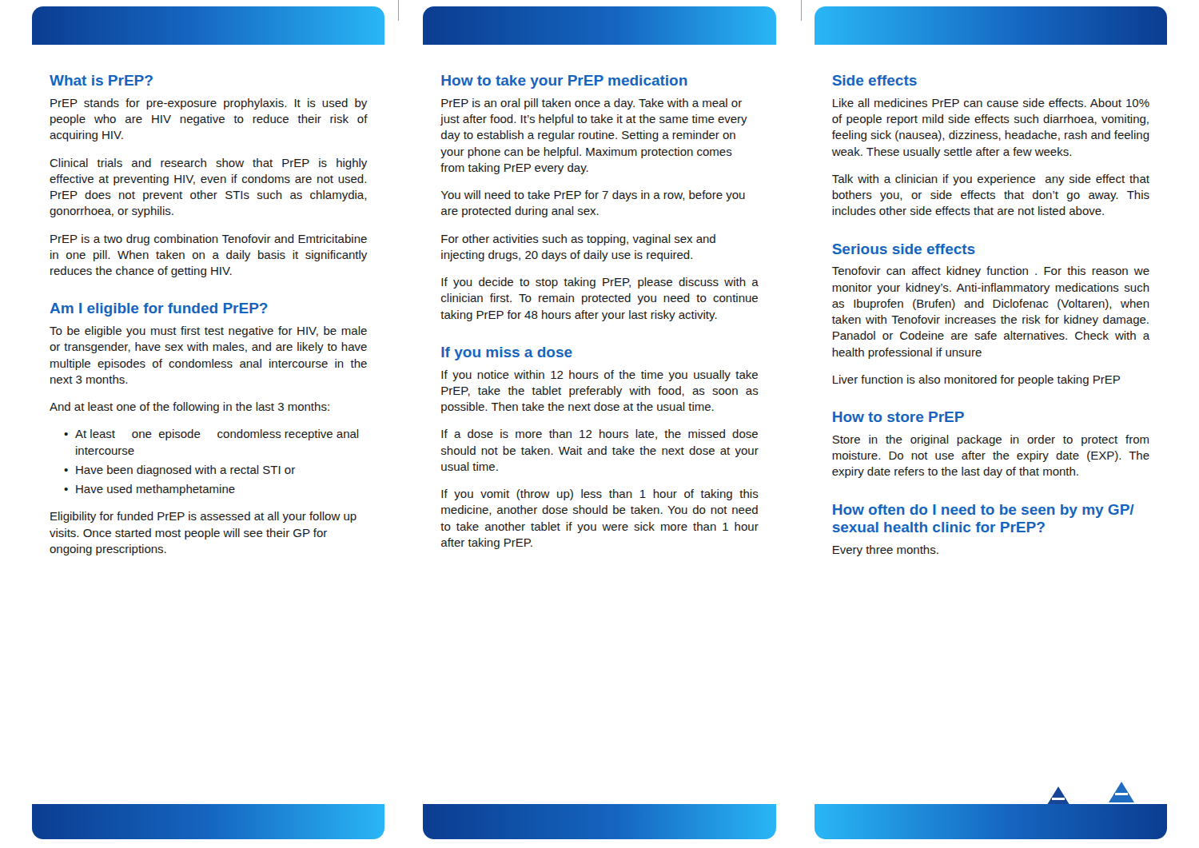What is PrEP?
PrEP stands for pre-exposure prophylaxis. It is used by people who are HIV negative to reduce their risk of acquiring HIV.
Clinical trials and research show that PrEP is highly effective at preventing HIV, even if condoms are not used. PrEP does not prevent other STIs such as chlamydia, gonorrhoea, or syphilis.
PrEP is a two drug combination Tenofovir and Emtricitabine in one pill. When taken on a daily basis it significantly reduces the chance of getting HIV.
Am I eligible for funded PrEP?
To be eligible you must first test negative for HIV, be male or transgender, have sex with males, and are likely to have multiple episodes of condomless anal intercourse in the next 3 months.
And at least one of the following in the last 3 months:
At least one episode condomless receptive anal intercourse
Have been diagnosed with a rectal STI or
Have used methamphetamine
Eligibility for funded PrEP is assessed at all your follow up visits. Once started most people will see their GP for ongoing prescriptions.
How to take your PrEP medication
PrEP is an oral pill taken once a day. Take with a meal or just after food. It’s helpful to take it at the same time every day to establish a regular routine. Setting a reminder on your phone can be helpful. Maximum protection comes from taking PrEP every day.
You will need to take PrEP for 7 days in a row, before you are protected during anal sex.
For other activities such as topping, vaginal sex and injecting drugs, 20 days of daily use is required.
If you decide to stop taking PrEP, please discuss with a clinician first. To remain protected you need to continue taking PrEP for 48 hours after your last risky activity.
If you miss a dose
If you notice within 12 hours of the time you usually take PrEP, take the tablet preferably with food, as soon as possible. Then take the next dose at the usual time.
If a dose is more than 12 hours late, the missed dose should not be taken. Wait and take the next dose at your usual time.
If you vomit (throw up) less than 1 hour of taking this medicine, another dose should be taken. You do not need to take another tablet if you were sick more than 1 hour after taking PrEP.
Side effects
Like all medicines PrEP can cause side effects. About 10% of people report mild side effects such diarrhoea, vomiting, feeling sick (nausea), dizziness, headache, rash and feeling weak. These usually settle after a few weeks.
Talk with a clinician if you experience any side effect that bothers you, or side effects that don’t go away. This includes other side effects that are not listed above.
Serious side effects
Tenofovir can affect kidney function . For this reason we monitor your kidney’s. Anti-inflammatory medications such as Ibuprofen (Brufen) and Diclofenac (Voltaren), when taken with Tenofovir increases the risk for kidney damage. Panadol or Codeine are safe alternatives. Check with a health professional if unsure
Liver function is also monitored for people taking PrEP
How to store PrEP
Store in the original package in order to protect from moisture. Do not use after the expiry date (EXP). The expiry date refers to the last day of that month.
How often do I need to be seen by my GP/ sexual health clinic for PrEP?
Every three months.
AUCKLAND
DISTRICT HEALTH BOARD
AUCKLAND
DISTRICT HEALTH BOARD
Te Toka Tumai